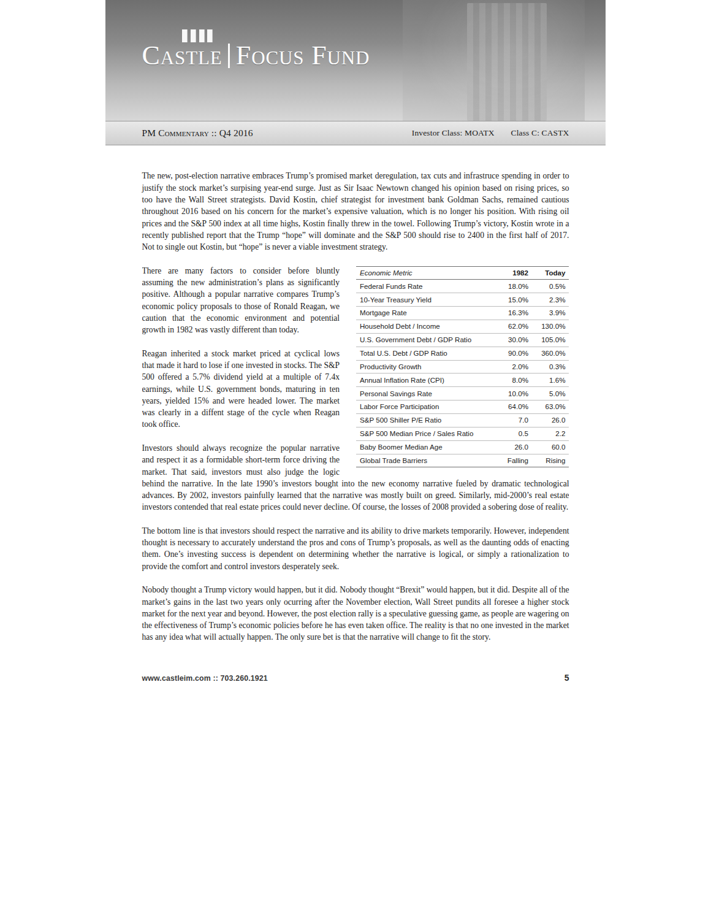Castle Focus Fund
PM Commentary :: Q4 2016
Investor Class: MOATXClass C: CASTX
The new, post-election narrative embraces Trump’s promised market deregulation, tax cuts and infrastruce spending in order to justify the stock market’s surpising year-end surge. Just as Sir Isaac Newtown changed his opinion based on rising prices, so too have the Wall Street strategists. David Kostin, chief strategist for investment bank Goldman Sachs, remained cautious throughout 2016 based on his concern for the market’s expensive valuation, which is no longer his position. With rising oil prices and the S&P 500 index at all time highs, Kostin finally threw in the towel. Following Trump’s victory, Kostin wrote in a recently published report that the Trump “hope” will dominate and the S&P 500 should rise to 2400 in the first half of 2017. Not to single out Kostin, but “hope” is never a viable investment strategy.
Economic metrics: 1982 versus today
| Economic Metric | 1982 | Today |
| --- | --- | --- |
| Federal Funds Rate | 18.0% | 0.5% |
| 10-Year Treasury Yield | 15.0% | 2.3% |
| Mortgage Rate | 16.3% | 3.9% |
| Household Debt / Income | 62.0% | 130.0% |
| U.S. Government Debt / GDP Ratio | 30.0% | 105.0% |
| Total U.S. Debt / GDP Ratio | 90.0% | 360.0% |
| Productivity Growth | 2.0% | 0.3% |
| Annual Inflation Rate (CPI) | 8.0% | 1.6% |
| Personal Savings Rate | 10.0% | 5.0% |
| Labor Force Participation | 64.0% | 63.0% |
| S&P 500 Shiller P/E Ratio | 7.0 | 26.0 |
| S&P 500 Median Price / Sales Ratio | 0.5 | 2.2 |
| Baby Boomer Median Age | 26.0 | 60.0 |
| Global Trade Barriers | Falling | Rising |
There are many factors to consider before bluntly assuming the new administration’s plans as significantly positive. Although a popular narrative compares Trump’s economic policy proposals to those of Ronald Reagan, we caution that the economic environment and potential growth in 1982 was vastly different than today.
Reagan inherited a stock market priced at cyclical lows that made it hard to lose if one invested in stocks. The S&P 500 offered a 5.7% dividend yield at a multiple of 7.4x earnings, while U.S. government bonds, maturing in ten years, yielded 15% and were headed lower. The market was clearly in a diffent stage of the cycle when Reagan took office.
Investors should always recognize the popular narrative and respect it as a formidable short-term force driving the market. That said, investors must also judge the logic behind the narrative. In the late 1990’s investors bought into the new economy narrative fueled by dramatic technological advances. By 2002, investors painfully learned that the narrative was mostly built on greed. Similarly, mid-2000’s real estate investors contended that real estate prices could never decline. Of course, the losses of 2008 provided a sobering dose of reality.
The bottom line is that investors should respect the narrative and its ability to drive markets temporarily. However, independent thought is necessary to accurately understand the pros and cons of Trump’s proposals, as well as the daunting odds of enacting them. One’s investing success is dependent on determining whether the narrative is logical, or simply a rationalization to provide the comfort and control investors desperately seek.
Nobody thought a Trump victory would happen, but it did. Nobody thought “Brexit” would happen, but it did. Despite all of the market’s gains in the last two years only ocurring after the November election, Wall Street pundits all foresee a higher stock market for the next year and beyond. However, the post election rally is a speculative guessing game, as people are wagering on the effectiveness of Trump’s economic policies before he has even taken office. The reality is that no one invested in the market has any idea what will actually happen. The only sure bet is that the narrative will change to fit the story.
www.castleim.com :: 703.260.1921
5